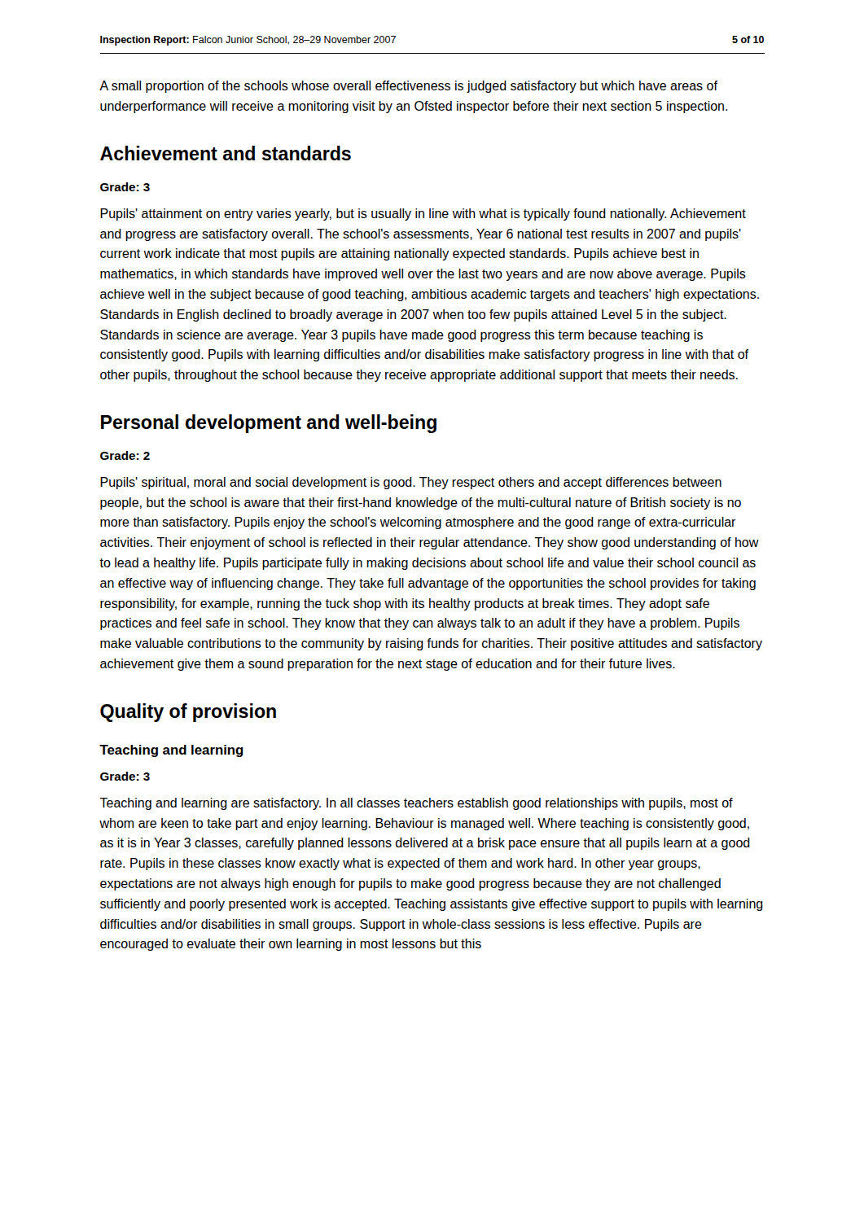Inspection Report: Falcon Junior School, 28–29 November 2007 5 of 10
A small proportion of the schools whose overall effectiveness is judged satisfactory but which have areas of underperformance will receive a monitoring visit by an Ofsted inspector before their next section 5 inspection.
Achievement and standards
Grade: 3
Pupils' attainment on entry varies yearly, but is usually in line with what is typically found nationally. Achievement and progress are satisfactory overall. The school's assessments, Year 6 national test results in 2007 and pupils' current work indicate that most pupils are attaining nationally expected standards. Pupils achieve best in mathematics, in which standards have improved well over the last two years and are now above average. Pupils achieve well in the subject because of good teaching, ambitious academic targets and teachers' high expectations. Standards in English declined to broadly average in 2007 when too few pupils attained Level 5 in the subject. Standards in science are average. Year 3 pupils have made good progress this term because teaching is consistently good. Pupils with learning difficulties and/or disabilities make satisfactory progress in line with that of other pupils, throughout the school because they receive appropriate additional support that meets their needs.
Personal development and well-being
Grade: 2
Pupils' spiritual, moral and social development is good. They respect others and accept differences between people, but the school is aware that their first-hand knowledge of the multi-cultural nature of British society is no more than satisfactory. Pupils enjoy the school's welcoming atmosphere and the good range of extra-curricular activities. Their enjoyment of school is reflected in their regular attendance. They show good understanding of how to lead a healthy life. Pupils participate fully in making decisions about school life and value their school council as an effective way of influencing change. They take full advantage of the opportunities the school provides for taking responsibility, for example, running the tuck shop with its healthy products at break times. They adopt safe practices and feel safe in school. They know that they can always talk to an adult if they have a problem. Pupils make valuable contributions to the community by raising funds for charities. Their positive attitudes and satisfactory achievement give them a sound preparation for the next stage of education and for their future lives.
Quality of provision
Teaching and learning
Grade: 3
Teaching and learning are satisfactory. In all classes teachers establish good relationships with pupils, most of whom are keen to take part and enjoy learning. Behaviour is managed well. Where teaching is consistently good, as it is in Year 3 classes, carefully planned lessons delivered at a brisk pace ensure that all pupils learn at a good rate. Pupils in these classes know exactly what is expected of them and work hard. In other year groups, expectations are not always high enough for pupils to make good progress because they are not challenged sufficiently and poorly presented work is accepted. Teaching assistants give effective support to pupils with learning difficulties and/or disabilities in small groups. Support in whole-class sessions is less effective. Pupils are encouraged to evaluate their own learning in most lessons but this